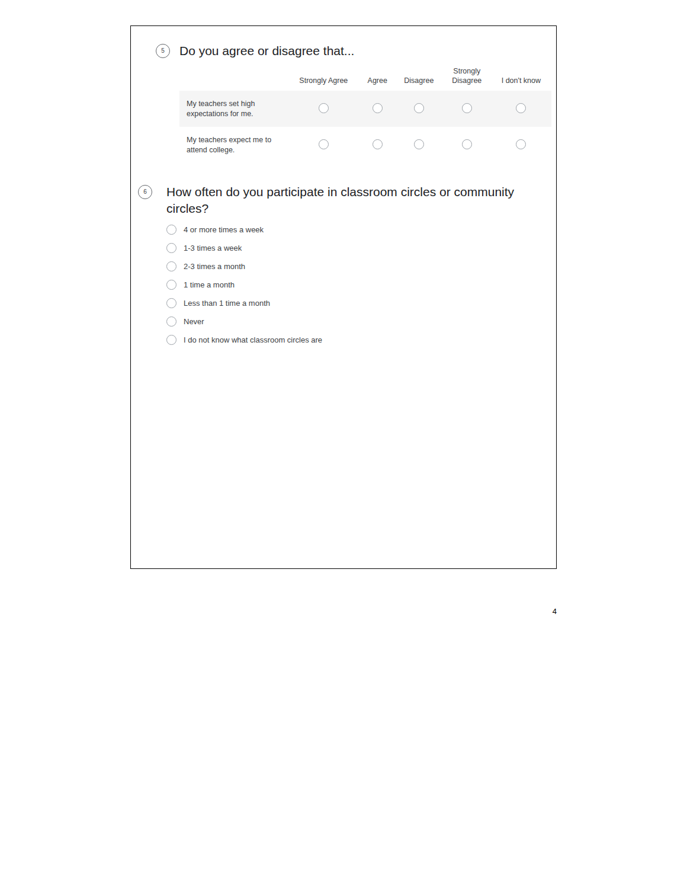5
Do you agree or disagree that...
| | Strongly Agree | Agree | Disagree | Strongly Disagree | I don't know |
| --- | --- | --- | --- | --- | --- |
| My teachers set high expectations for me. | | | | | |
| My teachers expect me to attend college. | | | | | |
6
How often do you participate in classroom circles or community circles?
4 or more times a week
1-3 times a week
2-3 times a month
1 time a month
Less than 1 time a month
Never
I do not know what classroom circles are
4